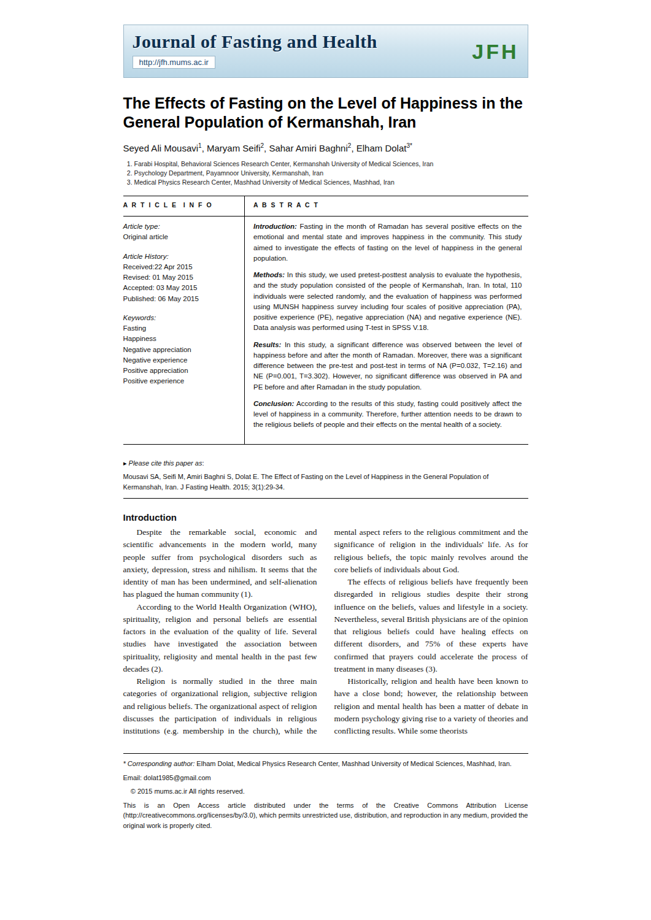Journal of Fasting and Health
http://jfh.mums.ac.ir
JFH
The Effects of Fasting on the Level of Happiness in the General Population of Kermanshah, Iran
Seyed Ali Mousavi1, Maryam Seifi2, Sahar Amiri Baghni2, Elham Dolat3*
Farabi Hospital, Behavioral Sciences Research Center, Kermanshah University of Medical Sciences, Iran
Psychology Department, Payamnoor University, Kermanshah, Iran
Medical Physics Research Center, Mashhad University of Medical Sciences, Mashhad, Iran
| A R T I C L E I N F O | A B S T R A C T |
| Article type: Original article Article History: Received:22 Apr 2015 Revised: 01 May 2015 Accepted: 03 May 2015 Published: 06 May 2015 Keywords: Fasting Happiness Negative appreciation Negative experience Positive appreciation Positive experience | Introduction: Fasting in the month of Ramadan has several positive effects on the emotional and mental state and improves happiness in the community. This study aimed to investigate the effects of fasting on the level of happiness in the general population. Methods: In this study, we used pretest-posttest analysis to evaluate the hypothesis, and the study population consisted of the people of Kermanshah, Iran. In total, 110 individuals were selected randomly, and the evaluation of happiness was performed using MUNSH happiness survey including four scales of positive appreciation (PA), positive experience (PE), negative appreciation (NA) and negative experience (NE). Data analysis was performed using T-test in SPSS V.18. Results: In this study, a significant difference was observed between the level of happiness before and after the month of Ramadan. Moreover, there was a significant difference between the pre-test and post-test in terms of NA (P=0.032, T=2.16) and NE (P=0.001, T=3.302). However, no significant difference was observed in PA and PE before and after Ramadan in the study population. Conclusion: According to the results of this study, fasting could positively affect the level of happiness in a community. Therefore, further attention needs to be drawn to the religious beliefs of people and their effects on the mental health of a society. |
▸ Please cite this paper as:
Mousavi SA, Seifi M, Amiri Baghni S, Dolat E. The Effect of Fasting on the Level of Happiness in the General Population of Kermanshah, Iran. J Fasting Health. 2015; 3(1):29-34.
Introduction
Despite the remarkable social, economic and scientific advancements in the modern world, many people suffer from psychological disorders such as anxiety, depression, stress and nihilism. It seems that the identity of man has been undermined, and self-alienation has plagued the human community (1).
According to the World Health Organization (WHO), spirituality, religion and personal beliefs are essential factors in the evaluation of the quality of life. Several studies have investigated the association between spirituality, religiosity and mental health in the past few decades (2).
Religion is normally studied in the three main categories of organizational religion, subjective religion and religious beliefs. The organizational aspect of religion discusses the participation of individuals in religious institutions (e.g. membership in the church), while the mental aspect refers to the religious commitment and the significance of religion in the individuals' life. As for religious beliefs, the topic mainly revolves around the core beliefs of individuals about God.
The effects of religious beliefs have frequently been disregarded in religious studies despite their strong influence on the beliefs, values and lifestyle in a society. Nevertheless, several British physicians are of the opinion that religious beliefs could have healing effects on different disorders, and 75% of these experts have confirmed that prayers could accelerate the process of treatment in many diseases (3).
Historically, religion and health have been known to have a close bond; however, the relationship between religion and mental health has been a matter of debate in modern psychology giving rise to a variety of theories and conflicting results. While some theorists
* Corresponding author: Elham Dolat, Medical Physics Research Center, Mashhad University of Medical Sciences, Mashhad, Iran.
Email: dolat1985@gmail.com
© 2015 mums.ac.ir All rights reserved.
This is an Open Access article distributed under the terms of the Creative Commons Attribution License (http://creativecommons.org/licenses/by/3.0), which permits unrestricted use, distribution, and reproduction in any medium, provided the original work is properly cited.